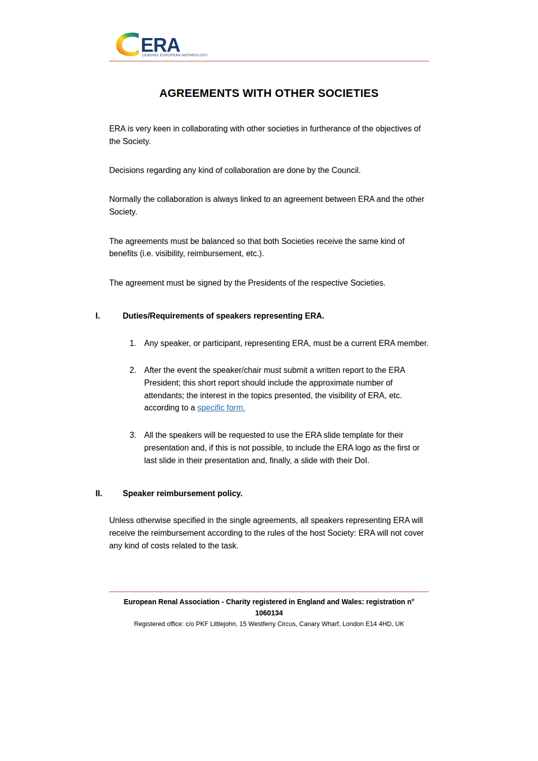ERA LEADING EUROPEAN NEPHROLOGY
AGREEMENTS WITH OTHER SOCIETIES
ERA is very keen in collaborating with other societies in furtherance of the objectives of the Society.
Decisions regarding any kind of collaboration are done by the Council.
Normally the collaboration is always linked to an agreement between ERA and the other Society.
The agreements must be balanced so that both Societies receive the same kind of benefits (i.e. visibility, reimbursement, etc.).
The agreement must be signed by the Presidents of the respective Societies.
I. Duties/Requirements of speakers representing ERA.
Any speaker, or participant, representing ERA, must be a current ERA member.
After the event the speaker/chair must submit a written report to the ERA President; this short report should include the approximate number of attendants; the interest in the topics presented, the visibility of ERA, etc. according to a specific form.
All the speakers will be requested to use the ERA slide template for their presentation and, if this is not possible, to include the ERA logo as the first or last slide in their presentation and, finally, a slide with their DoI.
II. Speaker reimbursement policy.
Unless otherwise specified in the single agreements, all speakers representing ERA will receive the reimbursement according to the rules of the host Society: ERA will not cover any kind of costs related to the task.
European Renal Association - Charity registered in England and Wales: registration n° 1060134
Registered office: c/o PKF Littlejohn, 15 Westferry Circus, Canary Wharf, London E14 4HD, UK